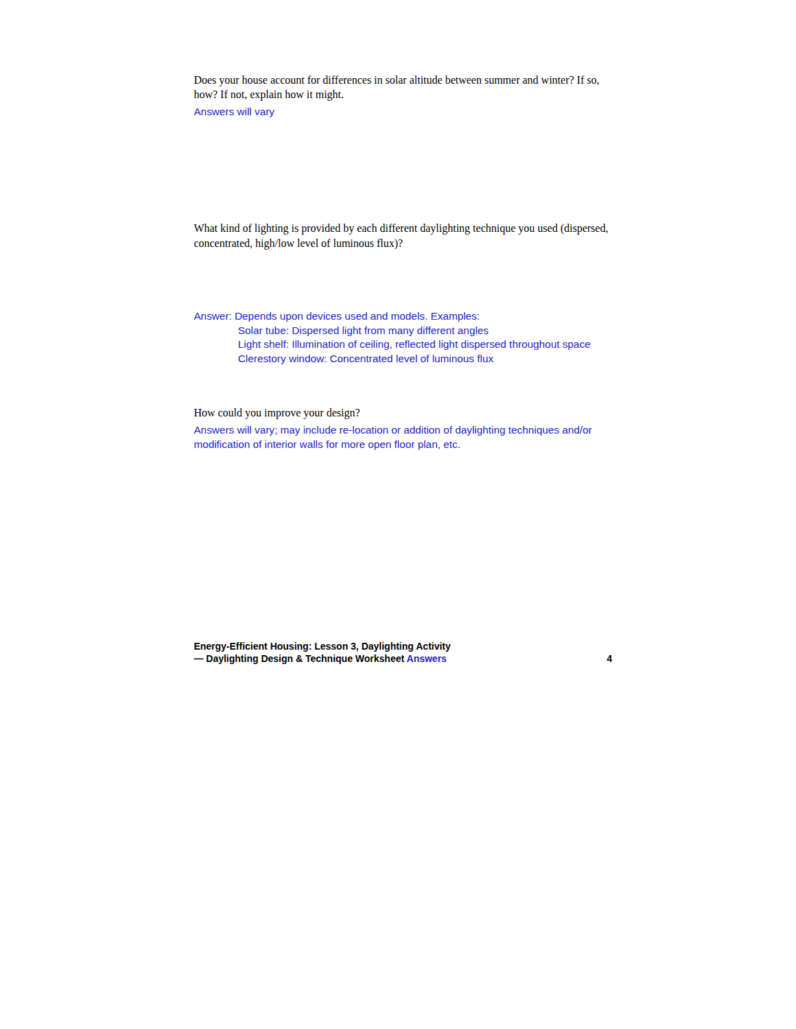Does your house account for differences in solar altitude between summer and winter? If so, how? If not, explain how it might.
Answers will vary
What kind of lighting is provided by each different daylighting technique you used (dispersed, concentrated, high/low level of luminous flux)?
Answer: Depends upon devices used and models. Examples: Solar tube: Dispersed light from many different angles Light shelf: Illumination of ceiling, reflected light dispersed throughout space Clerestory window: Concentrated level of luminous flux
How could you improve your design?
Answers will vary; may include re-location or addition of daylighting techniques and/or modification of interior walls for more open floor plan, etc.
Energy-Efficient Housing: Lesson 3, Daylighting Activity
— Daylighting Design & Technique Worksheet Answers 4